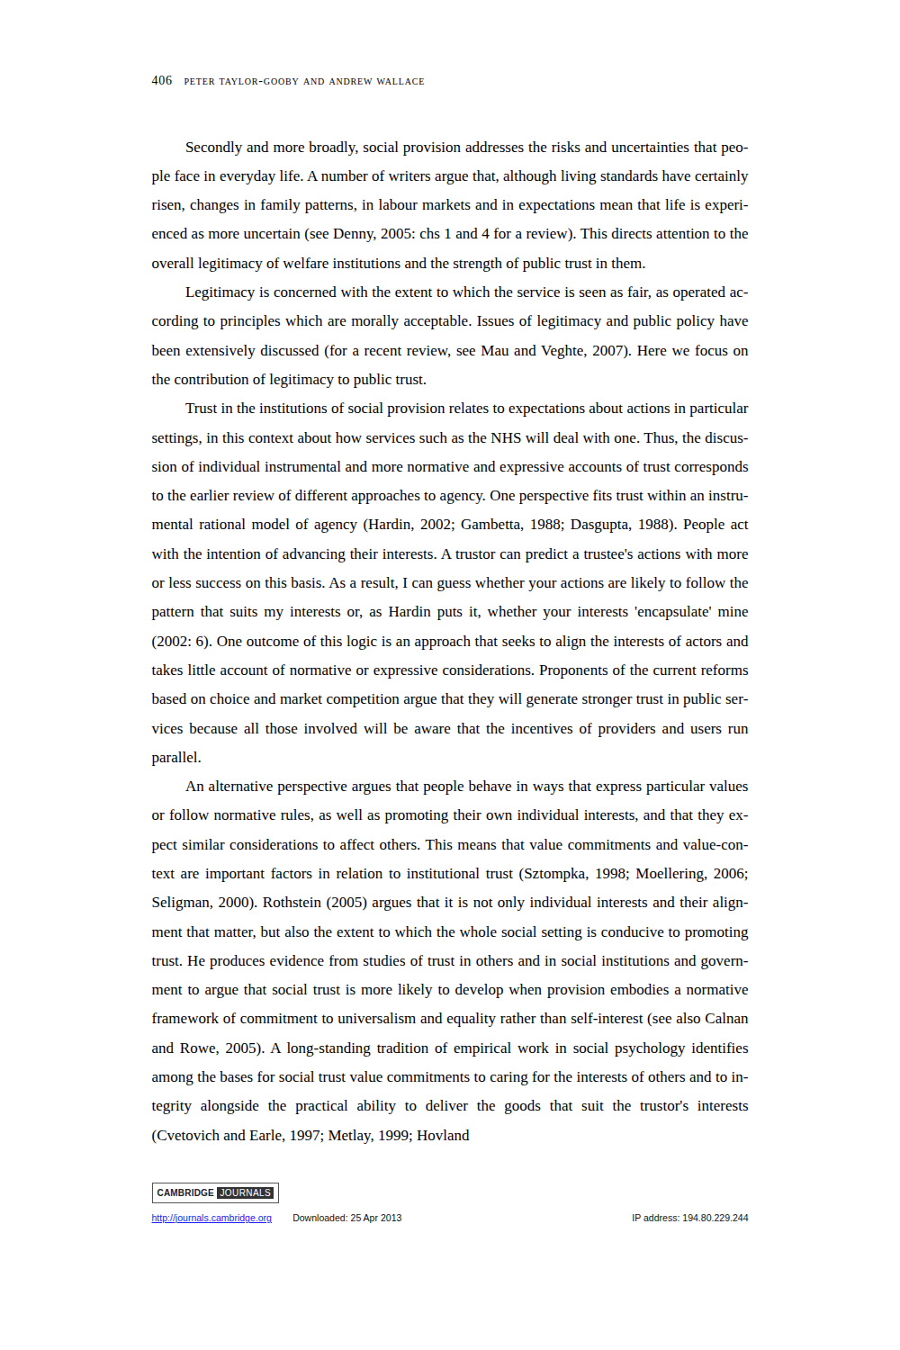406peter taylor-gooby and andrew wallace
Secondly and more broadly, social provision addresses the risks and uncertainties that people face in everyday life. A number of writers argue that, although living standards have certainly risen, changes in family patterns, in labour markets and in expectations mean that life is experienced as more uncertain (see Denny, 2005: chs 1 and 4 for a review). This directs attention to the overall legitimacy of welfare institutions and the strength of public trust in them.
Legitimacy is concerned with the extent to which the service is seen as fair, as operated according to principles which are morally acceptable. Issues of legitimacy and public policy have been extensively discussed (for a recent review, see Mau and Veghte, 2007). Here we focus on the contribution of legitimacy to public trust.
Trust in the institutions of social provision relates to expectations about actions in particular settings, in this context about how services such as the NHS will deal with one. Thus, the discussion of individual instrumental and more normative and expressive accounts of trust corresponds to the earlier review of different approaches to agency. One perspective fits trust within an instrumental rational model of agency (Hardin, 2002; Gambetta, 1988; Dasgupta, 1988). People act with the intention of advancing their interests. A trustor can predict a trustee's actions with more or less success on this basis. As a result, I can guess whether your actions are likely to follow the pattern that suits my interests or, as Hardin puts it, whether your interests 'encapsulate' mine (2002: 6). One outcome of this logic is an approach that seeks to align the interests of actors and takes little account of normative or expressive considerations. Proponents of the current reforms based on choice and market competition argue that they will generate stronger trust in public services because all those involved will be aware that the incentives of providers and users run parallel.
An alternative perspective argues that people behave in ways that express particular values or follow normative rules, as well as promoting their own individual interests, and that they expect similar considerations to affect others. This means that value commitments and value-context are important factors in relation to institutional trust (Sztompka, 1998; Moellering, 2006; Seligman, 2000). Rothstein (2005) argues that it is not only individual interests and their alignment that matter, but also the extent to which the whole social setting is conducive to promoting trust. He produces evidence from studies of trust in others and in social institutions and government to argue that social trust is more likely to develop when provision embodies a normative framework of commitment to universalism and equality rather than self-interest (see also Calnan and Rowe, 2005). A long-standing tradition of empirical work in social psychology identifies among the bases for social trust value commitments to caring for the interests of others and to integrity alongside the practical ability to deliver the goods that suit the trustor's interests (Cvetovich and Earle, 1997; Metlay, 1999; Hovland
CAMBRIDGE JOURNALS
http://journals.cambridge.org Downloaded: 25 Apr 2013 IP address: 194.80.229.244